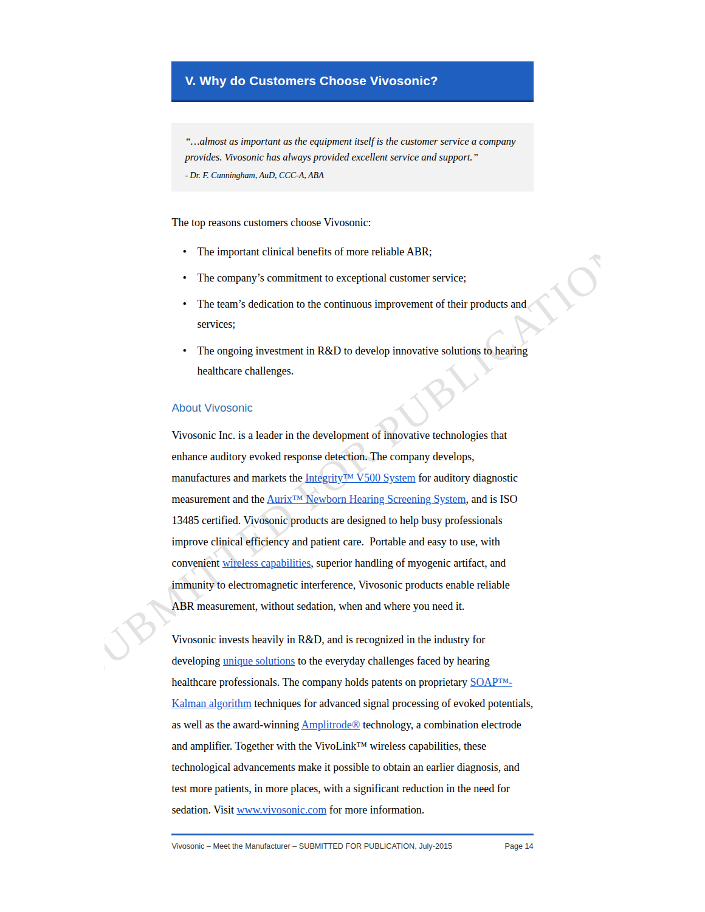SUBMITTED FOR PUBLICATION
V. Why do Customers Choose Vivosonic?
“…almost as important as the equipment itself is the customer service a company provides. Vivosonic has always provided excellent service and support.”
- Dr. F. Cunningham, AuD, CCC-A, ABA
The top reasons customers choose Vivosonic:
The important clinical benefits of more reliable ABR;
The company’s commitment to exceptional customer service;
The team’s dedication to the continuous improvement of their products and services;
The ongoing investment in R&D to develop innovative solutions to hearing healthcare challenges.
About Vivosonic
Vivosonic Inc. is a leader in the development of innovative technologies that enhance auditory evoked response detection. The company develops, manufactures and markets the Integrity™ V500 System for auditory diagnostic measurement and the Aurix™ Newborn Hearing Screening System, and is ISO 13485 certified. Vivosonic products are designed to help busy professionals improve clinical efficiency and patient care. Portable and easy to use, with convenient wireless capabilities, superior handling of myogenic artifact, and immunity to electromagnetic interference, Vivosonic products enable reliable ABR measurement, without sedation, when and where you need it.
Vivosonic invests heavily in R&D, and is recognized in the industry for developing unique solutions to the everyday challenges faced by hearing healthcare professionals. The company holds patents on proprietary SOAP™-Kalman algorithm techniques for advanced signal processing of evoked potentials, as well as the award-winning Amplitrode® technology, a combination electrode and amplifier. Together with the VivoLink™ wireless capabilities, these technological advancements make it possible to obtain an earlier diagnosis, and test more patients, in more places, with a significant reduction in the need for sedation. Visit www.vivosonic.com for more information.
Vivosonic – Meet the Manufacturer – SUBMITTED FOR PUBLICATION, July-2015
Page 14